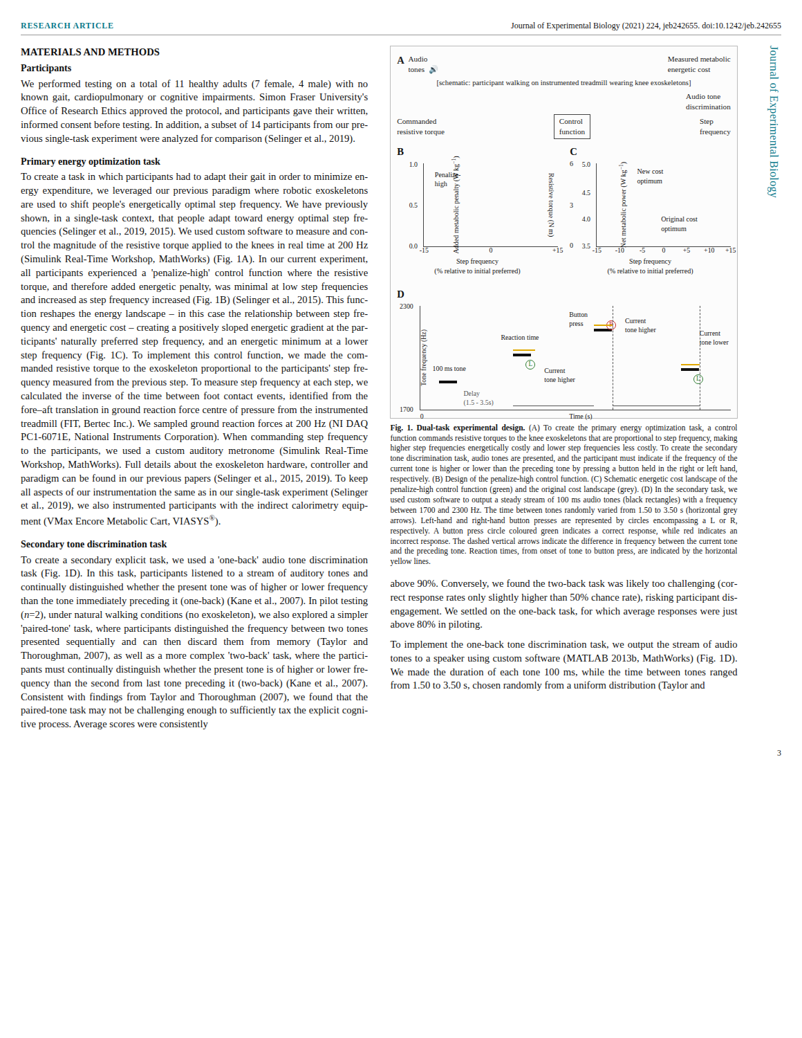Research Article Journal of Experimental Biology (2021) 224, jeb242655. doi:10.1242/jeb.242655
MATERIALS AND METHODS
Participants
We performed testing on a total of 11 healthy adults (7 female, 4 male) with no known gait, cardiopulmonary or cognitive impairments. Simon Fraser University's Office of Research Ethics approved the protocol, and participants gave their written, informed consent before testing. In addition, a subset of 14 participants from our previous single-task experiment were analyzed for comparison (Selinger et al., 2019).
Primary energy optimization task
To create a task in which participants had to adapt their gait in order to minimize energy expenditure, we leveraged our previous paradigm where robotic exoskeletons are used to shift people's energetically optimal step frequency. We have previously shown, in a single-task context, that people adapt toward energy optimal step frequencies (Selinger et al., 2019, 2015). We used custom software to measure and control the magnitude of the resistive torque applied to the knees in real time at 200 Hz (Simulink Real-Time Workshop, MathWorks) (Fig. 1A). In our current experiment, all participants experienced a 'penalize-high' control function where the resistive torque, and therefore added energetic penalty, was minimal at low step frequencies and increased as step frequency increased (Fig. 1B) (Selinger et al., 2015). This function reshapes the energy landscape – in this case the relationship between step frequency and energetic cost – creating a positively sloped energetic gradient at the participants' naturally preferred step frequency, and an energetic minimum at a lower step frequency (Fig. 1C). To implement this control function, we made the commanded resistive torque to the exoskeleton proportional to the participants' step frequency measured from the previous step. To measure step frequency at each step, we calculated the inverse of the time between foot contact events, identified from the fore–aft translation in ground reaction force centre of pressure from the instrumented treadmill (FIT, Bertec Inc.). We sampled ground reaction forces at 200 Hz (NI DAQ PC1-6071E, National Instruments Corporation). When commanding step frequency to the participants, we used a custom auditory metronome (Simulink Real-Time Workshop, MathWorks). Full details about the exoskeleton hardware, controller and paradigm can be found in our previous papers (Selinger et al., 2015, 2019). To keep all aspects of our instrumentation the same as in our single-task experiment (Selinger et al., 2019), we also instrumented participants with the indirect calorimetry equipment (VMax Encore Metabolic Cart, VIASYS®).
Secondary tone discrimination task
To create a secondary explicit task, we used a 'one-back' audio tone discrimination task (Fig. 1D). In this task, participants listened to a stream of auditory tones and continually distinguished whether the present tone was of higher or lower frequency than the tone immediately preceding it (one-back) (Kane et al., 2007). In pilot testing (n=2), under natural walking conditions (no exoskeleton), we also explored a simpler 'paired-tone' task, where participants distinguished the frequency between two tones presented sequentially and can then discard them from memory (Taylor and Thoroughman, 2007), as well as a more complex 'two-back' task, where the participants must continually distinguish whether the present tone is of higher or lower frequency than the second from last tone preceding it (two-back) (Kane et al., 2007). Consistent with findings from Taylor and Thoroughman (2007), we found that the paired-tone task may not be challenging enough to sufficiently tax the explicit cognitive process. Average scores were consistently
A Audio
tones 🔊 Measured metabolic
energetic cost
[schematic: participant walking on instrumented treadmill wearing knee exoskeletons]
Audio tone
discrimination
Commanded
resistive torque Control
function Step
frequency
B
Added metabolic penalty (W kg−1) 1.0 0.5 0.0 Penalize-
high 6 3 0 Resistive torque (N m) -15 0 +15
Step frequency
(% relative to initial preferred)
C
Net metabolic power (W kg−1) 5.0 4.5 4.0 3.5 New cost
optimum Original cost
optimum -15 -10 -5 0 +5 +10 +15
Step frequency
(% relative to initial preferred)
D
2300 1700 Tone frequency (Hz) 100 ms tone Delay
(1.5 - 3.5s) L Reaction time Current
tone higher R Button
press Current
tone higher L Current
tone lower 0 Time (s)
Fig. 1. Dual-task experimental design. (A) To create the primary energy optimization task, a control function commands resistive torques to the knee exoskeletons that are proportional to step frequency, making higher step frequencies energetically costly and lower step frequencies less costly. To create the secondary tone discrimination task, audio tones are presented, and the participant must indicate if the frequency of the current tone is higher or lower than the preceding tone by pressing a button held in the right or left hand, respectively. (B) Design of the penalize-high control function. (C) Schematic energetic cost landscape of the penalize-high control function (green) and the original cost landscape (grey). (D) In the secondary task, we used custom software to output a steady stream of 100 ms audio tones (black rectangles) with a frequency between 1700 and 2300 Hz. The time between tones randomly varied from 1.50 to 3.50 s (horizontal grey arrows). Left-hand and right-hand button presses are represented by circles encompassing a L or R, respectively. A button press circle coloured green indicates a correct response, while red indicates an incorrect response. The dashed vertical arrows indicate the difference in frequency between the current tone and the preceding tone. Reaction times, from onset of tone to button press, are indicated by the horizontal yellow lines.
above 90%. Conversely, we found the two-back task was likely too challenging (correct response rates only slightly higher than 50% chance rate), risking participant disengagement. We settled on the one-back task, for which average responses were just above 80% in piloting.
To implement the one-back tone discrimination task, we output the stream of audio tones to a speaker using custom software (MATLAB 2013b, MathWorks) (Fig. 1D). We made the duration of each tone 100 ms, while the time between tones ranged from 1.50 to 3.50 s, chosen randomly from a uniform distribution (Taylor and
Journal of Experimental Biology
3